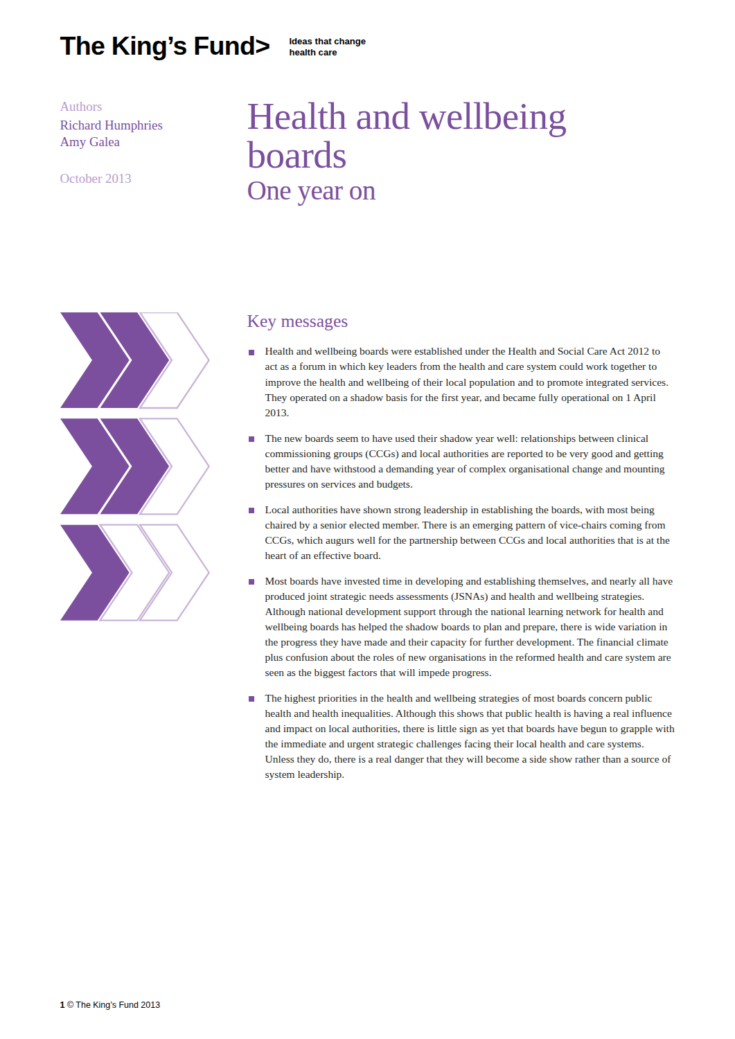The King’s Fund>
Ideas that change
health care
Authors
Richard Humphries
Amy Galea
October 2013
Health and wellbeing boardsOne year on
Key messages
Health and wellbeing boards were established under the Health and Social Care Act 2012 to act as a forum in which key leaders from the health and care system could work together to improve the health and wellbeing of their local population and to promote integrated services. They operated on a shadow basis for the first year, and became fully operational on 1 April 2013.
The new boards seem to have used their shadow year well: relationships between clinical commissioning groups (CCGs) and local authorities are reported to be very good and getting better and have withstood a demanding year of complex organisational change and mounting pressures on services and budgets.
Local authorities have shown strong leadership in establishing the boards, with most being chaired by a senior elected member. There is an emerging pattern of vice-chairs coming from CCGs, which augurs well for the partnership between CCGs and local authorities that is at the heart of an effective board.
Most boards have invested time in developing and establishing themselves, and nearly all have produced joint strategic needs assessments (JSNAs) and health and wellbeing strategies. Although national development support through the national learning network for health and wellbeing boards has helped the shadow boards to plan and prepare, there is wide variation in the progress they have made and their capacity for further development. The financial climate plus confusion about the roles of new organisations in the reformed health and care system are seen as the biggest factors that will impede progress.
The highest priorities in the health and wellbeing strategies of most boards concern public health and health inequalities. Although this shows that public health is having a real influence and impact on local authorities, there is little sign as yet that boards have begun to grapple with the immediate and urgent strategic challenges facing their local health and care systems. Unless they do, there is a real danger that they will become a side show rather than a source of system leadership.
1 © The King’s Fund 2013